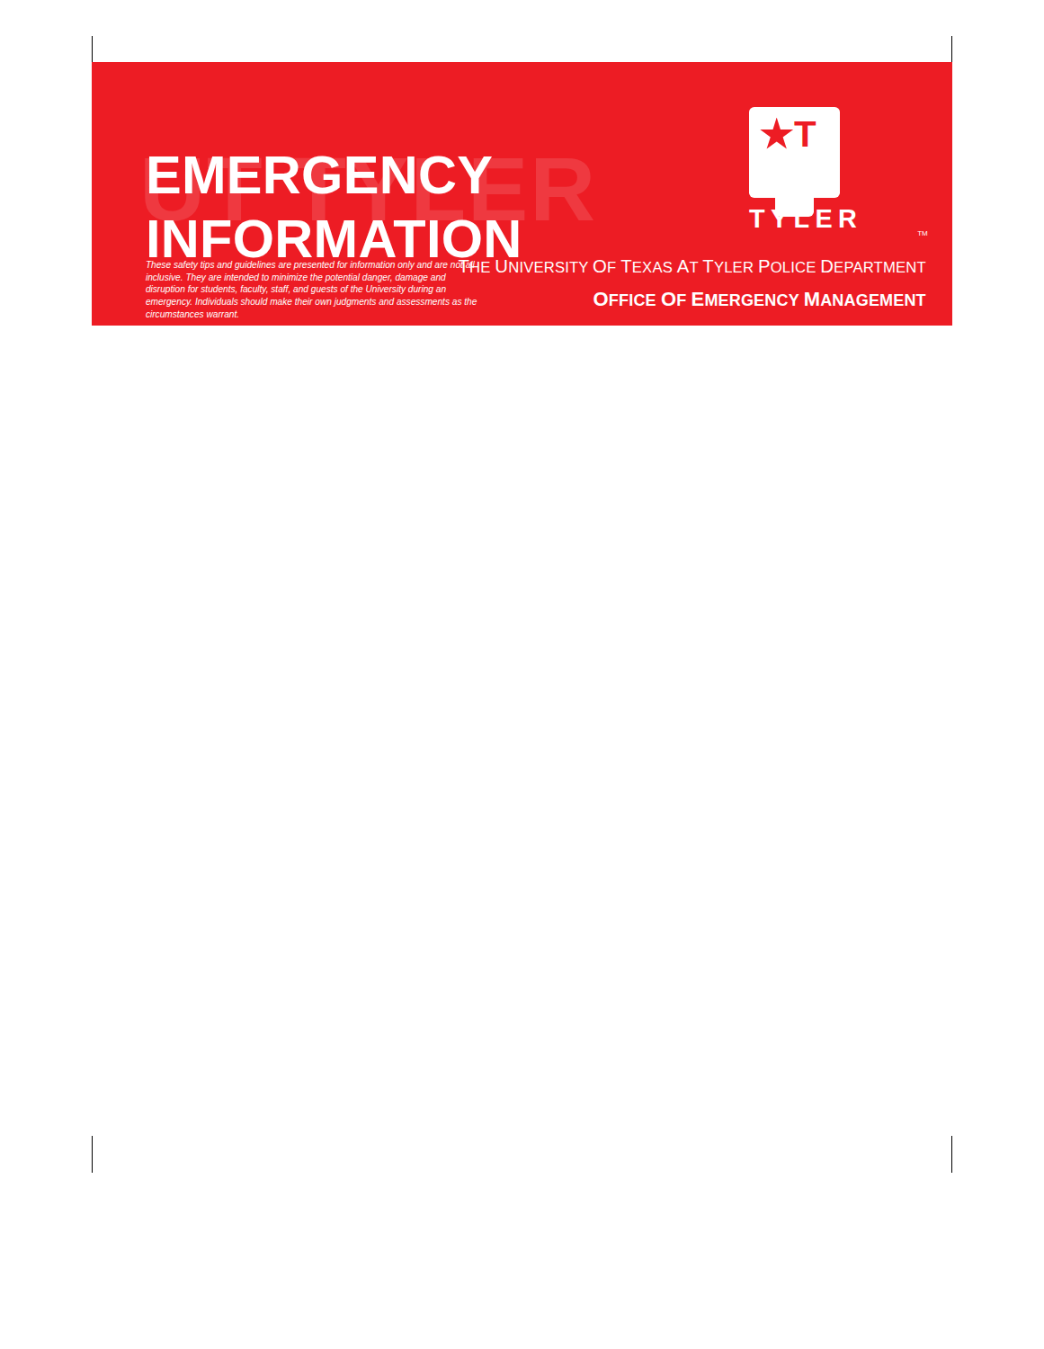UT TYLER
EMERGENCY INFORMATION
These safety tips and guidelines are presented for information only and are not all inclusive. They are intended to minimize the potential danger, damage and disruption for students, faculty, staff, and guests of the University during an emergency. Individuals should make their own judgments and assessments as the circumstances warrant.
THE UNIVERSITY OF TEXAS AT TYLER POLICE DEPARTMENT
OFFICE OF EMERGENCY MANAGEMENT
T
TYLER
TM